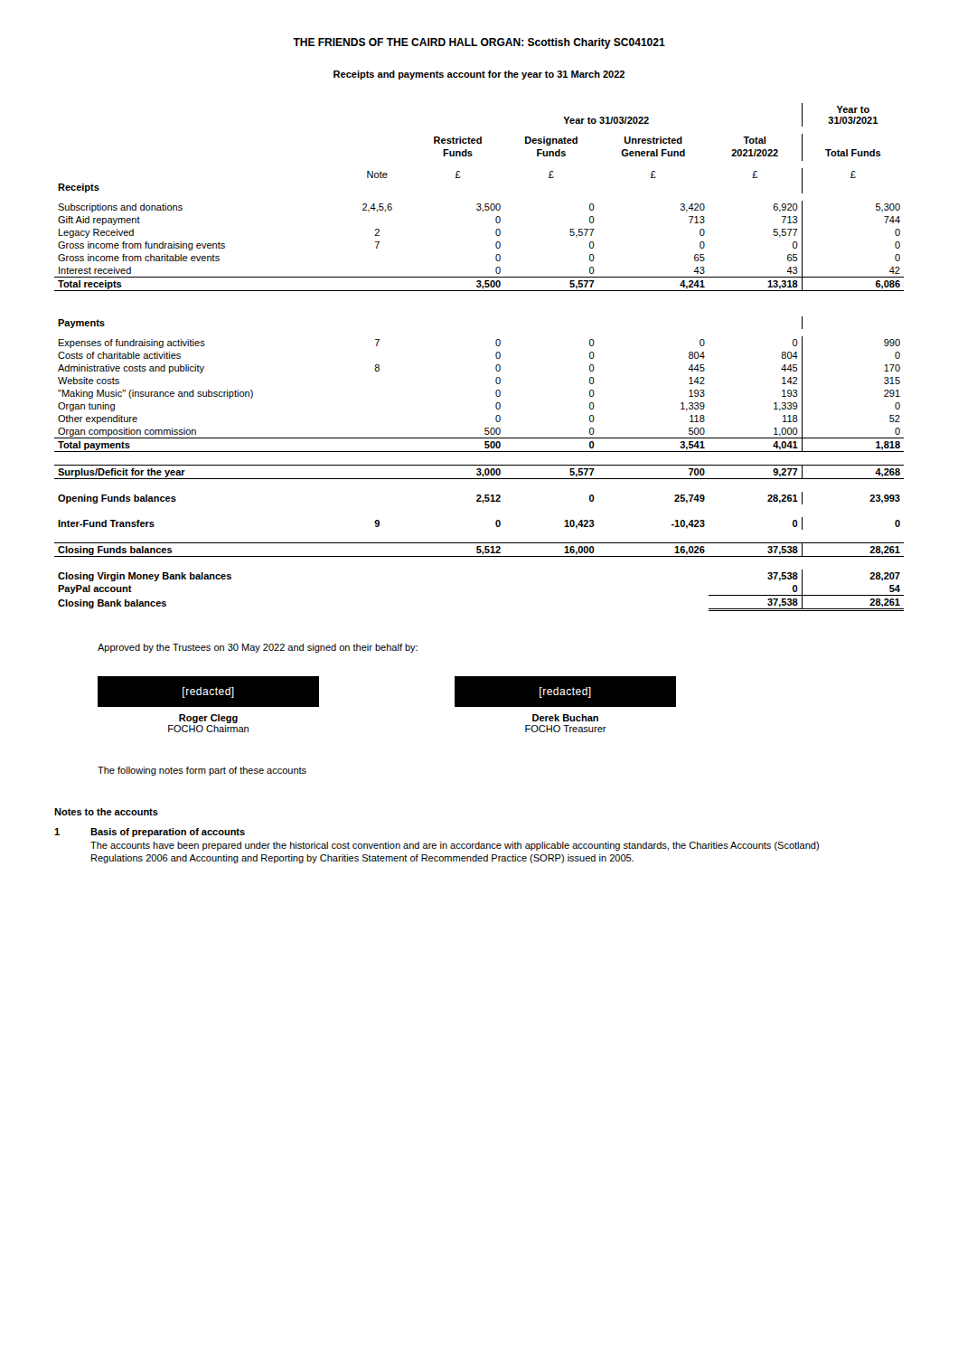THE FRIENDS OF THE CAIRD HALL ORGAN: Scottish Charity SC041021
Receipts and payments account for the year to 31 March 2022
| | | Year to 31/03/2022 | Year to 31/03/2021 |
| | | Restricted Funds | Designated Funds | Unrestricted General Fund | Total 2021/2022 | Total Funds |
| | Note | £ | £ | £ | £ | £ |
| Receipts | | | | | | |
| Subscriptions and donations | 2,4,5,6 | 3,500 | 0 | 3,420 | 6,920 | 5,300 |
| Gift Aid repayment | | 0 | 0 | 713 | 713 | 744 |
| Legacy Received | 2 | 0 | 5,577 | 0 | 5,577 | 0 |
| Gross income from fundraising events | 7 | 0 | 0 | 0 | 0 | 0 |
| Gross income from charitable events | | 0 | 0 | 65 | 65 | 0 |
| Interest received | | 0 | 0 | 43 | 43 | 42 |
| Total receipts | | 3,500 | 5,577 | 4,241 | 13,318 | 6,086 |
| Payments | | | | | | |
| Expenses of fundraising activities | 7 | 0 | 0 | 0 | 0 | 990 |
| Costs of charitable activities | | 0 | 0 | 804 | 804 | 0 |
| Administrative costs and publicity | 8 | 0 | 0 | 445 | 445 | 170 |
| Website costs | | 0 | 0 | 142 | 142 | 315 |
| "Making Music" (insurance and subscription) | | 0 | 0 | 193 | 193 | 291 |
| Organ tuning | | 0 | 0 | 1,339 | 1,339 | 0 |
| Other expenditure | | 0 | 0 | 118 | 118 | 52 |
| Organ composition commission | | 500 | 0 | 500 | 1,000 | 0 |
| Total payments | | 500 | 0 | 3,541 | 4,041 | 1,818 |
| Surplus/Deficit for the year | | 3,000 | 5,577 | 700 | 9,277 | 4,268 |
| Opening Funds balances | | 2,512 | 0 | 25,749 | 28,261 | 23,993 |
| Inter-Fund Transfers | 9 | 0 | 10,423 | -10,423 | 0 | 0 |
| Closing Funds balances | | 5,512 | 16,000 | 16,026 | 37,538 | 28,261 |
| Closing Virgin Money Bank balances | | | | | 37,538 | 28,207 |
| PayPal account | | | | | 0 | 54 |
| Closing Bank balances | | | | | 37,538 | 28,261 |
Approved by the Trustees on 30 May 2022 and signed on their behalf by:
[redacted]
Roger Clegg
FOCHO Chairman
[redacted]
Derek Buchan
FOCHO Treasurer
The following notes form part of these accounts
Notes to the accounts
1
Basis of preparation of accounts
The accounts have been prepared under the historical cost convention and are in accordance with applicable accounting standards, the Charities Accounts (Scotland) Regulations 2006 and Accounting and Reporting by Charities Statement of Recommended Practice (SORP) issued in 2005.